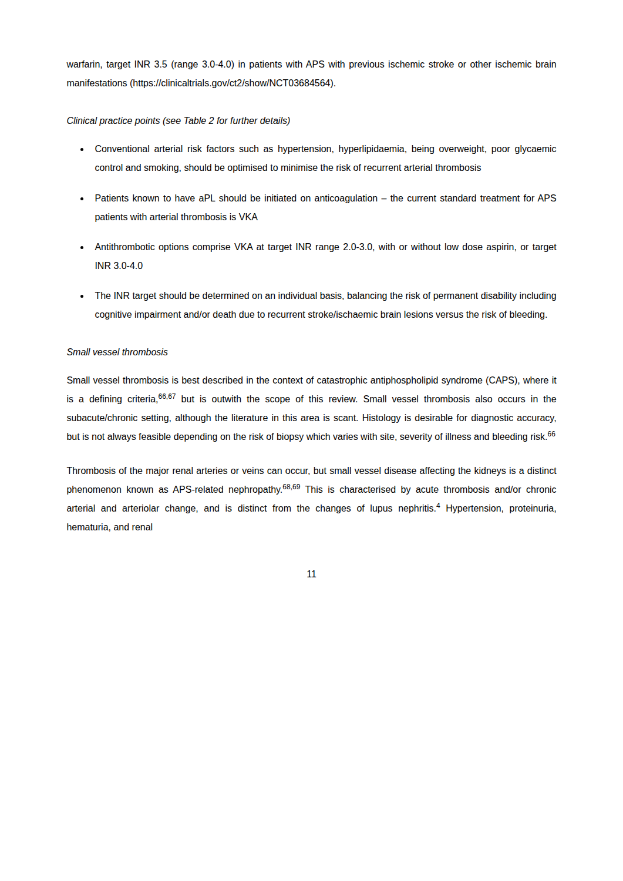warfarin, target INR 3.5 (range 3.0-4.0) in patients with APS with previous ischemic stroke or other ischemic brain manifestations (https://clinicaltrials.gov/ct2/show/NCT03684564).
Clinical practice points (see Table 2 for further details)
Conventional arterial risk factors such as hypertension, hyperlipidaemia, being overweight, poor glycaemic control and smoking, should be optimised to minimise the risk of recurrent arterial thrombosis
Patients known to have aPL should be initiated on anticoagulation – the current standard treatment for APS patients with arterial thrombosis is VKA
Antithrombotic options comprise VKA at target INR range 2.0-3.0, with or without low dose aspirin, or target INR 3.0-4.0
The INR target should be determined on an individual basis, balancing the risk of permanent disability including cognitive impairment and/or death due to recurrent stroke/ischaemic brain lesions versus the risk of bleeding.
Small vessel thrombosis
Small vessel thrombosis is best described in the context of catastrophic antiphospholipid syndrome (CAPS), where it is a defining criteria,66,67 but is outwith the scope of this review. Small vessel thrombosis also occurs in the subacute/chronic setting, although the literature in this area is scant. Histology is desirable for diagnostic accuracy, but is not always feasible depending on the risk of biopsy which varies with site, severity of illness and bleeding risk.66
Thrombosis of the major renal arteries or veins can occur, but small vessel disease affecting the kidneys is a distinct phenomenon known as APS-related nephropathy.68,69 This is characterised by acute thrombosis and/or chronic arterial and arteriolar change, and is distinct from the changes of lupus nephritis.4 Hypertension, proteinuria, hematuria, and renal
11